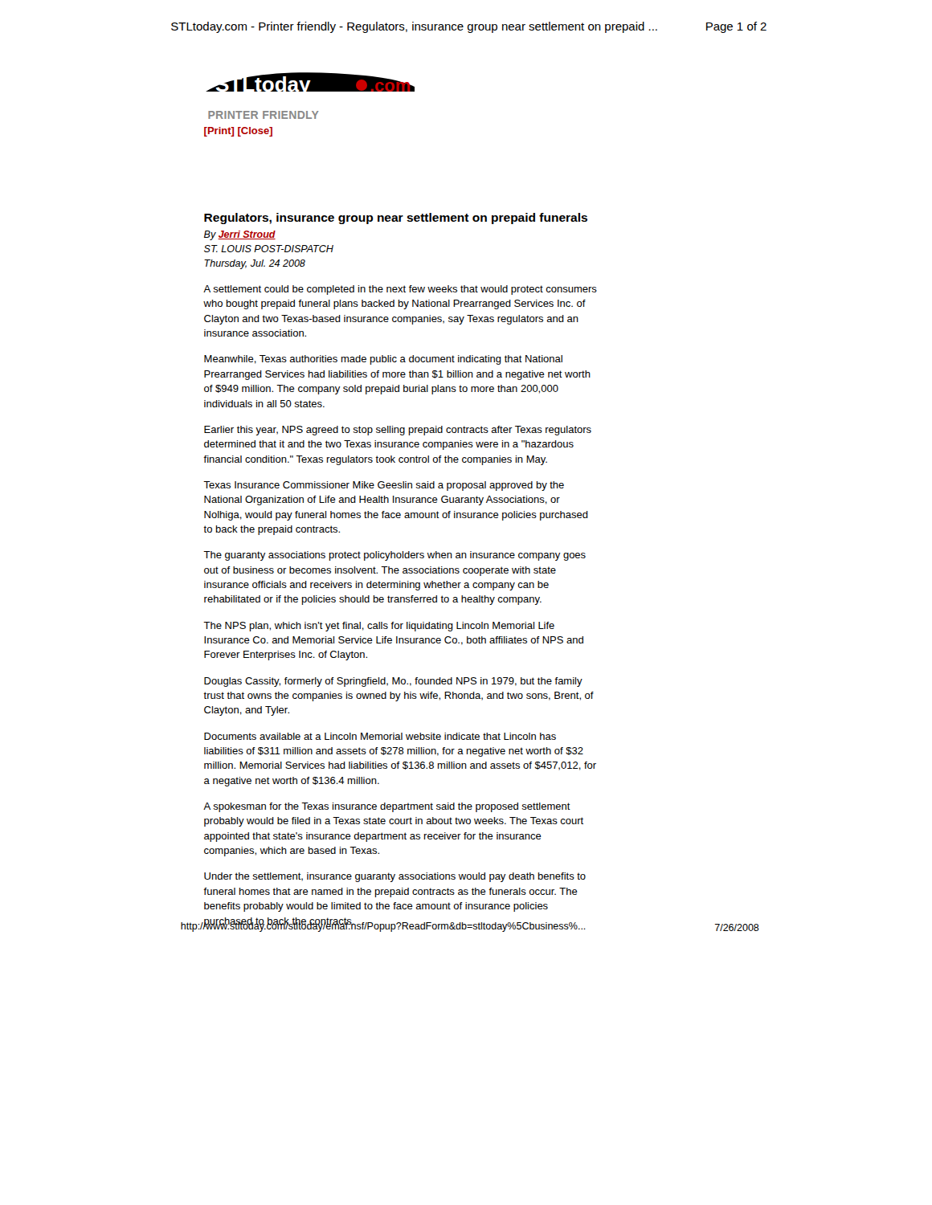Page 1 of 2 STLtoday.com - Printer friendly - Regulators, insurance group near settlement on prepaid ...
STLtoday .com
PRINTER FRIENDLY
[Print] [Close]
Regulators, insurance group near settlement on prepaid funerals
By Jerri Stroud
ST. LOUIS POST-DISPATCH
Thursday, Jul. 24 2008
A settlement could be completed in the next few weeks that would protect consumers who bought prepaid funeral plans backed by National Prearranged Services Inc. of Clayton and two Texas-based insurance companies, say Texas regulators and an insurance association.
Meanwhile, Texas authorities made public a document indicating that National Prearranged Services had liabilities of more than $1 billion and a negative net worth of $949 million. The company sold prepaid burial plans to more than 200,000 individuals in all 50 states.
Earlier this year, NPS agreed to stop selling prepaid contracts after Texas regulators determined that it and the two Texas insurance companies were in a "hazardous financial condition." Texas regulators took control of the companies in May.
Texas Insurance Commissioner Mike Geeslin said a proposal approved by the National Organization of Life and Health Insurance Guaranty Associations, or Nolhiga, would pay funeral homes the face amount of insurance policies purchased to back the prepaid contracts.
The guaranty associations protect policyholders when an insurance company goes out of business or becomes insolvent. The associations cooperate with state insurance officials and receivers in determining whether a company can be rehabilitated or if the policies should be transferred to a healthy company.
The NPS plan, which isn't yet final, calls for liquidating Lincoln Memorial Life Insurance Co. and Memorial Service Life Insurance Co., both affiliates of NPS and Forever Enterprises Inc. of Clayton.
Douglas Cassity, formerly of Springfield, Mo., founded NPS in 1979, but the family trust that owns the companies is owned by his wife, Rhonda, and two sons, Brent, of Clayton, and Tyler.
Documents available at a Lincoln Memorial website indicate that Lincoln has liabilities of $311 million and assets of $278 million, for a negative net worth of $32 million. Memorial Services had liabilities of $136.8 million and assets of $457,012, for a negative net worth of $136.4 million.
A spokesman for the Texas insurance department said the proposed settlement probably would be filed in a Texas state court in about two weeks. The Texas court appointed that state's insurance department as receiver for the insurance companies, which are based in Texas.
Under the settlement, insurance guaranty associations would pay death benefits to funeral homes that are named in the prepaid contracts as the funerals occur. The benefits probably would be limited to the face amount of insurance policies purchased to back the contracts.
7/26/2008 http://www.stltoday.com/stltoday/emaf.nsf/Popup?ReadForm&db=stltoday%5Cbusiness%...